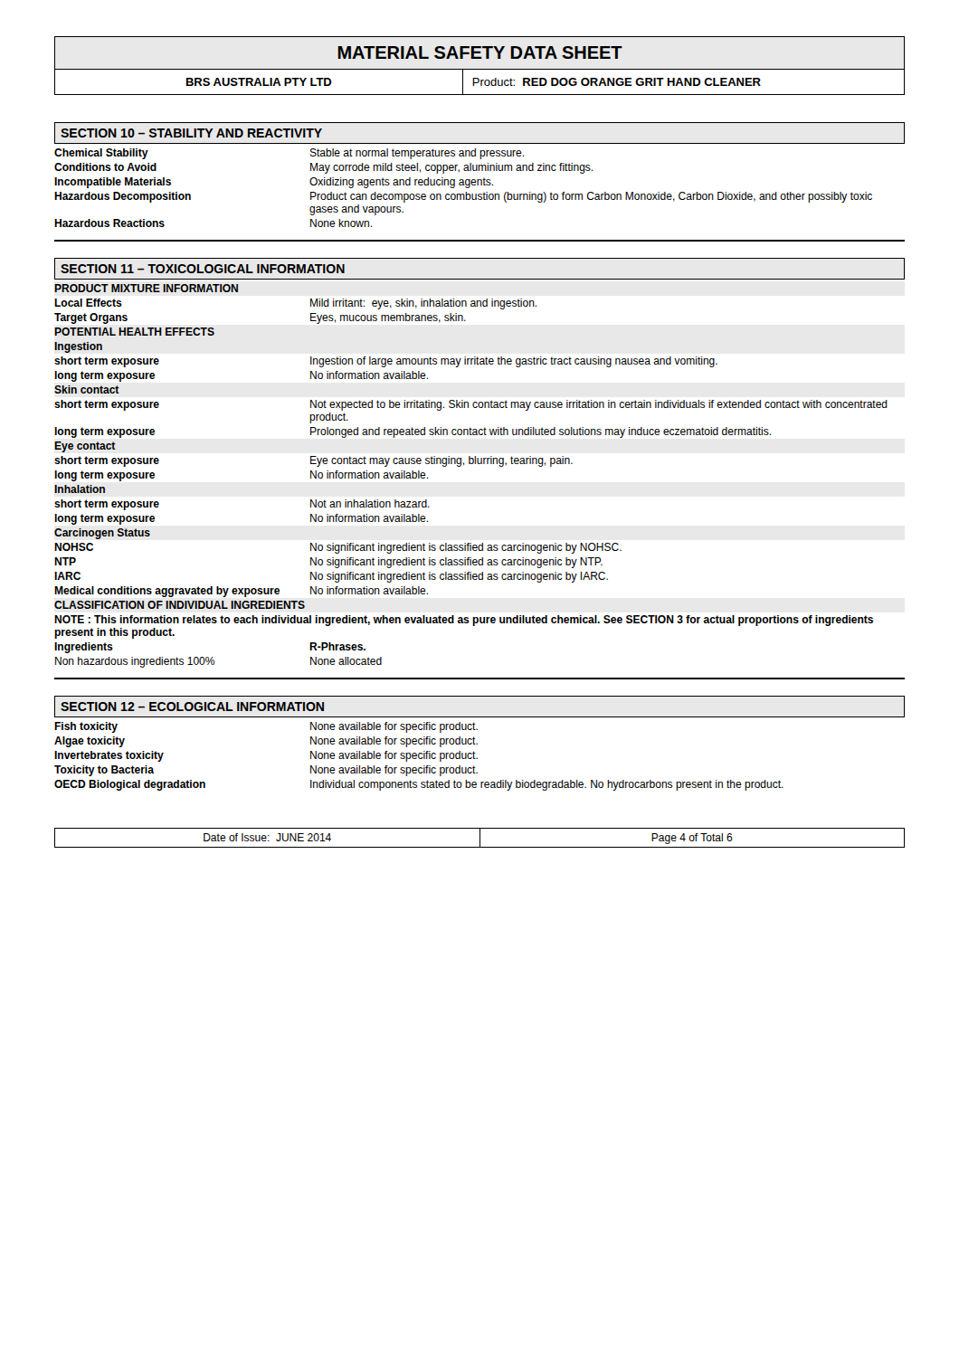| MATERIAL SAFETY DATA SHEET |
| BRS AUSTRALIA PTY LTD | Product: RED DOG ORANGE GRIT HAND CLEANER |
SECTION 10 – STABILITY AND REACTIVITY
| Chemical Stability | Stable at normal temperatures and pressure. |
| Conditions to Avoid | May corrode mild steel, copper, aluminium and zinc fittings. |
| Incompatible Materials | Oxidizing agents and reducing agents. |
| Hazardous Decomposition | Product can decompose on combustion (burning) to form Carbon Monoxide, Carbon Dioxide, and other possibly toxic gases and vapours. |
| Hazardous Reactions | None known. |
SECTION 11 – TOXICOLOGICAL INFORMATION
| PRODUCT MIXTURE INFORMATION |
| Local Effects | Mild irritant: eye, skin, inhalation and ingestion. |
| Target Organs | Eyes, mucous membranes, skin. |
| POTENTIAL HEALTH EFFECTS |
| Ingestion |
| short term exposure | Ingestion of large amounts may irritate the gastric tract causing nausea and vomiting. |
| long term exposure | No information available. |
| Skin contact |
| short term exposure | Not expected to be irritating. Skin contact may cause irritation in certain individuals if extended contact with concentrated product. |
| long term exposure | Prolonged and repeated skin contact with undiluted solutions may induce eczematoid dermatitis. |
| Eye contact |
| short term exposure | Eye contact may cause stinging, blurring, tearing, pain. |
| long term exposure | No information available. |
| Inhalation |
| short term exposure | Not an inhalation hazard. |
| long term exposure | No information available. |
| Carcinogen Status |
| NOHSC | No significant ingredient is classified as carcinogenic by NOHSC. |
| NTP | No significant ingredient is classified as carcinogenic by NTP. |
| IARC | No significant ingredient is classified as carcinogenic by IARC. |
| Medical conditions aggravated by exposure | No information available. |
| CLASSIFICATION OF INDIVIDUAL INGREDIENTS |
| NOTE : This information relates to each individual ingredient, when evaluated as pure undiluted chemical. See SECTION 3 for actual proportions of ingredients present in this product. |
| Ingredients | R-Phrases. |
| Non hazardous ingredients 100% | None allocated |
SECTION 12 – ECOLOGICAL INFORMATION
| Fish toxicity | None available for specific product. |
| Algae toxicity | None available for specific product. |
| Invertebrates toxicity | None available for specific product. |
| Toxicity to Bacteria | None available for specific product. |
| OECD Biological degradation | Individual components stated to be readily biodegradable. No hydrocarbons present in the product. |
| Date of Issue: JUNE 2014 | Page 4 of Total 6 |